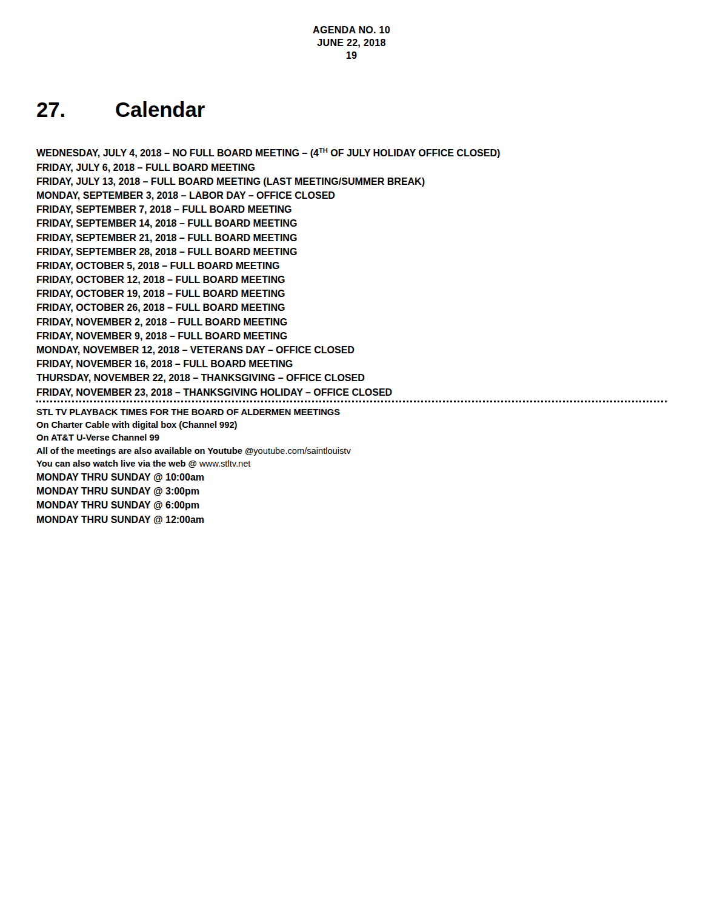AGENDA NO. 10
JUNE 22, 2018
19
27. Calendar
WEDNESDAY, JULY 4, 2018 – NO FULL BOARD MEETING – (4TH OF JULY HOLIDAY OFFICE CLOSED)
FRIDAY, JULY 6, 2018 – FULL BOARD MEETING
FRIDAY, JULY 13, 2018 – FULL BOARD MEETING (LAST MEETING/SUMMER BREAK)
MONDAY, SEPTEMBER 3, 2018 – LABOR DAY – OFFICE CLOSED
FRIDAY, SEPTEMBER 7, 2018 – FULL BOARD MEETING
FRIDAY, SEPTEMBER 14, 2018 – FULL BOARD MEETING
FRIDAY, SEPTEMBER 21, 2018 – FULL BOARD MEETING
FRIDAY, SEPTEMBER 28, 2018 – FULL BOARD MEETING
FRIDAY, OCTOBER 5, 2018 – FULL BOARD MEETING
FRIDAY, OCTOBER 12, 2018 – FULL BOARD MEETING
FRIDAY, OCTOBER 19, 2018 – FULL BOARD MEETING
FRIDAY, OCTOBER 26, 2018 – FULL BOARD MEETING
FRIDAY, NOVEMBER 2, 2018 – FULL BOARD MEETING
FRIDAY, NOVEMBER 9, 2018 – FULL BOARD MEETING
MONDAY, NOVEMBER 12, 2018 – VETERANS DAY – OFFICE CLOSED
FRIDAY, NOVEMBER 16, 2018 – FULL BOARD MEETING
THURSDAY, NOVEMBER 22, 2018 – THANKSGIVING – OFFICE CLOSED
FRIDAY, NOVEMBER 23, 2018 – THANKSGIVING HOLIDAY – OFFICE CLOSED
STL TV PLAYBACK TIMES FOR THE BOARD OF ALDERMEN MEETINGS
On Charter Cable with digital box (Channel 992)
On AT&T U-Verse Channel 99
All of the meetings are also available on Youtube @youtube.com/saintlouistv
You can also watch live via the web @ www.stltv.net
MONDAY THRU SUNDAY @ 10:00am
MONDAY THRU SUNDAY @ 3:00pm
MONDAY THRU SUNDAY @ 6:00pm
MONDAY THRU SUNDAY @ 12:00am